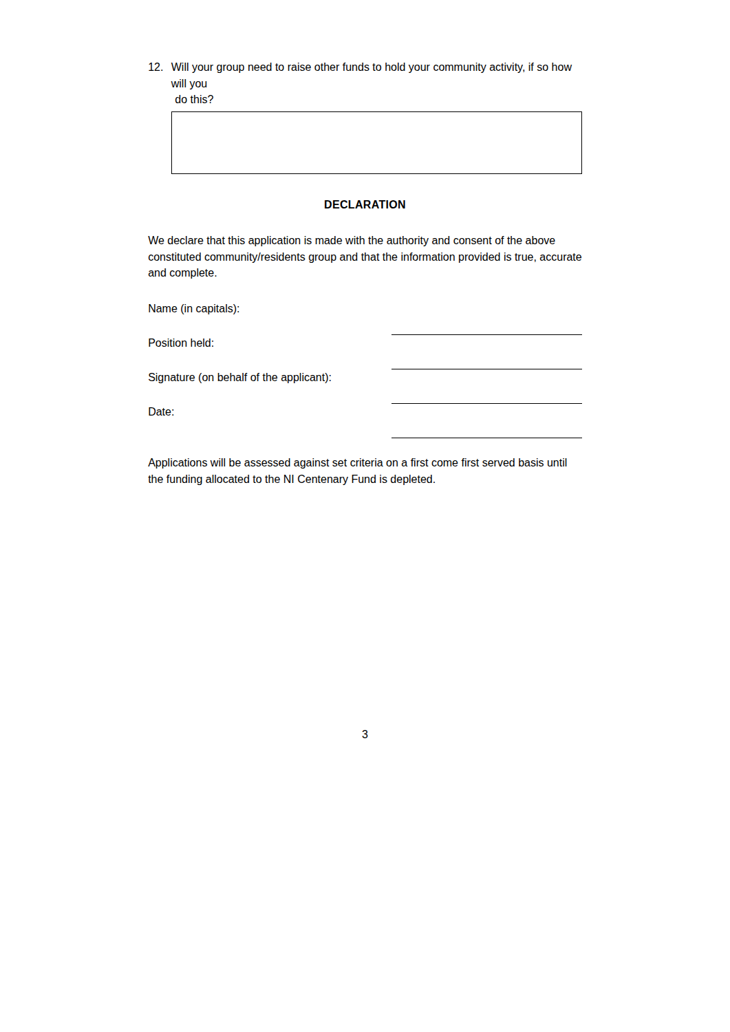12. Will your group need to raise other funds to hold your community activity, if so how will you do this?
DECLARATION
We declare that this application is made with the authority and consent of the above constituted community/residents group and that the information provided is true, accurate and complete.
| Name (in capitals): | | |
| Position held: | | |
| Signature (on behalf of the applicant): | | |
| Date: | | |
Applications will be assessed against set criteria on a first come first served basis until the funding allocated to the NI Centenary Fund is depleted.
3